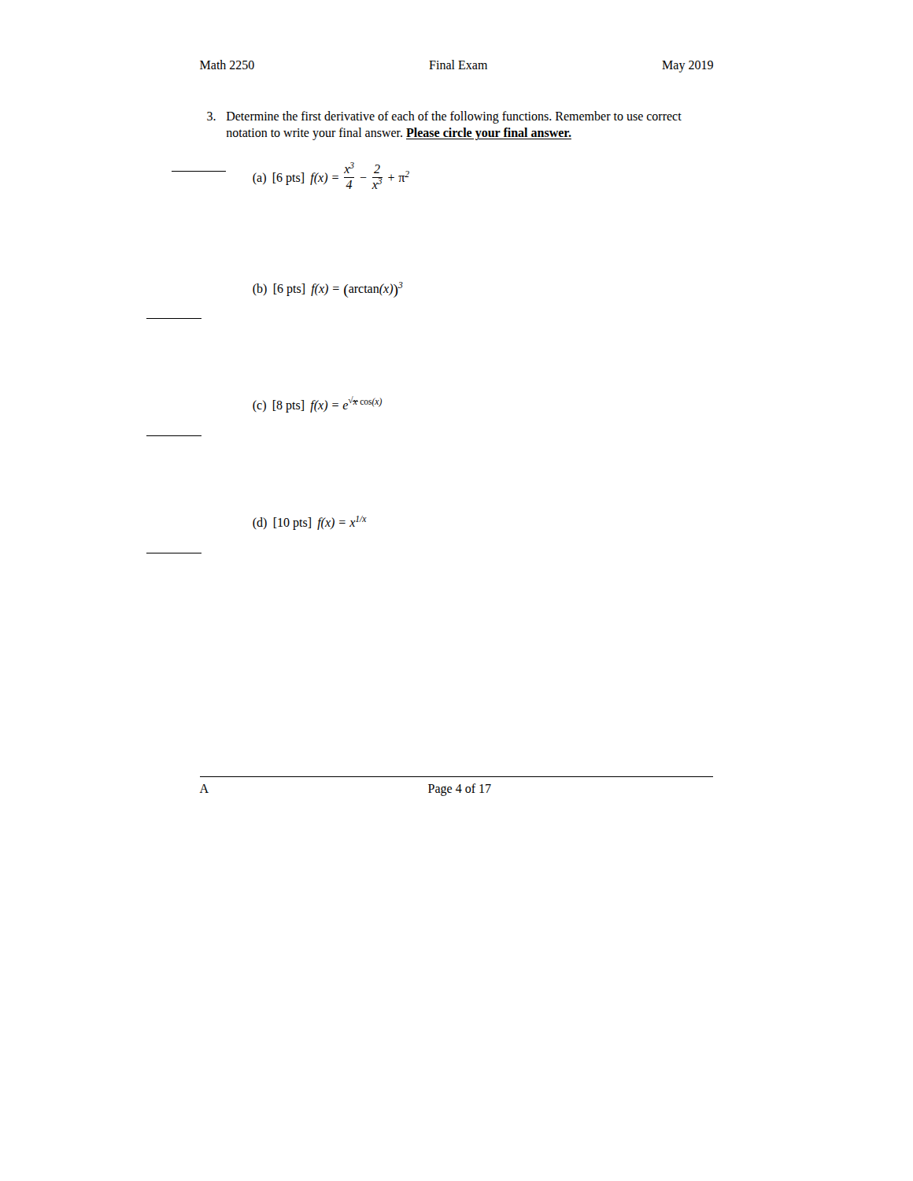Math 2250
Final Exam
May 2019
3.
Determine the first derivative of each of the following functions. Remember to use correct notation to write your final answer. Please circle your final answer.
(a) [6 pts] f(x) = x34 − 2 x3 + π2
(b) [6 pts] f(x) = (arctan(x))3
(c) [8 pts] f(x) = ex cos(x)
(d) [10 pts] f(x) = x1/x
A
Page 4 of 17